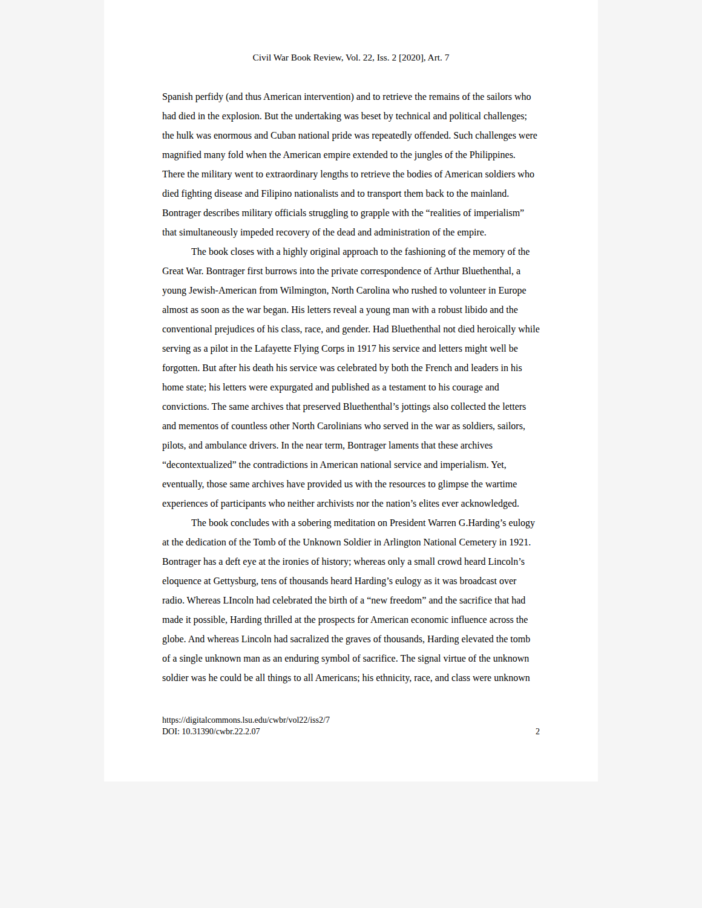Civil War Book Review, Vol. 22, Iss. 2 [2020], Art. 7
Spanish perfidy (and thus American intervention) and to retrieve the remains of the sailors who had died in the explosion. But the undertaking was beset by technical and political challenges; the hulk was enormous and Cuban national pride was repeatedly offended. Such challenges were magnified many fold when the American empire extended to the jungles of the Philippines. There the military went to extraordinary lengths to retrieve the bodies of American soldiers who died fighting disease and Filipino nationalists and to transport them back to the mainland. Bontrager describes military officials struggling to grapple with the “realities of imperialism” that simultaneously impeded recovery of the dead and administration of the empire.
The book closes with a highly original approach to the fashioning of the memory of the Great War. Bontrager first burrows into the private correspondence of Arthur Bluethenthal, a young Jewish-American from Wilmington, North Carolina who rushed to volunteer in Europe almost as soon as the war began. His letters reveal a young man with a robust libido and the conventional prejudices of his class, race, and gender. Had Bluethenthal not died heroically while serving as a pilot in the Lafayette Flying Corps in 1917 his service and letters might well be forgotten. But after his death his service was celebrated by both the French and leaders in his home state; his letters were expurgated and published as a testament to his courage and convictions. The same archives that preserved Bluethenthal’s jottings also collected the letters and mementos of countless other North Carolinians who served in the war as soldiers, sailors, pilots, and ambulance drivers. In the near term, Bontrager laments that these archives “decontextualized” the contradictions in American national service and imperialism. Yet, eventually, those same archives have provided us with the resources to glimpse the wartime experiences of participants who neither archivists nor the nation’s elites ever acknowledged.
The book concludes with a sobering meditation on President Warren G.Harding’s eulogy at the dedication of the Tomb of the Unknown Soldier in Arlington National Cemetery in 1921. Bontrager has a deft eye at the ironies of history; whereas only a small crowd heard Lincoln’s eloquence at Gettysburg, tens of thousands heard Harding’s eulogy as it was broadcast over radio. Whereas LIncoln had celebrated the birth of a “new freedom” and the sacrifice that had made it possible, Harding thrilled at the prospects for American economic influence across the globe. And whereas Lincoln had sacralized the graves of thousands, Harding elevated the tomb of a single unknown man as an enduring symbol of sacrifice. The signal virtue of the unknown soldier was he could be all things to all Americans; his ethnicity, race, and class were unknown
https://digitalcommons.lsu.edu/cwbr/vol22/iss2/7
DOI: 10.31390/cwbr.22.2.07
2